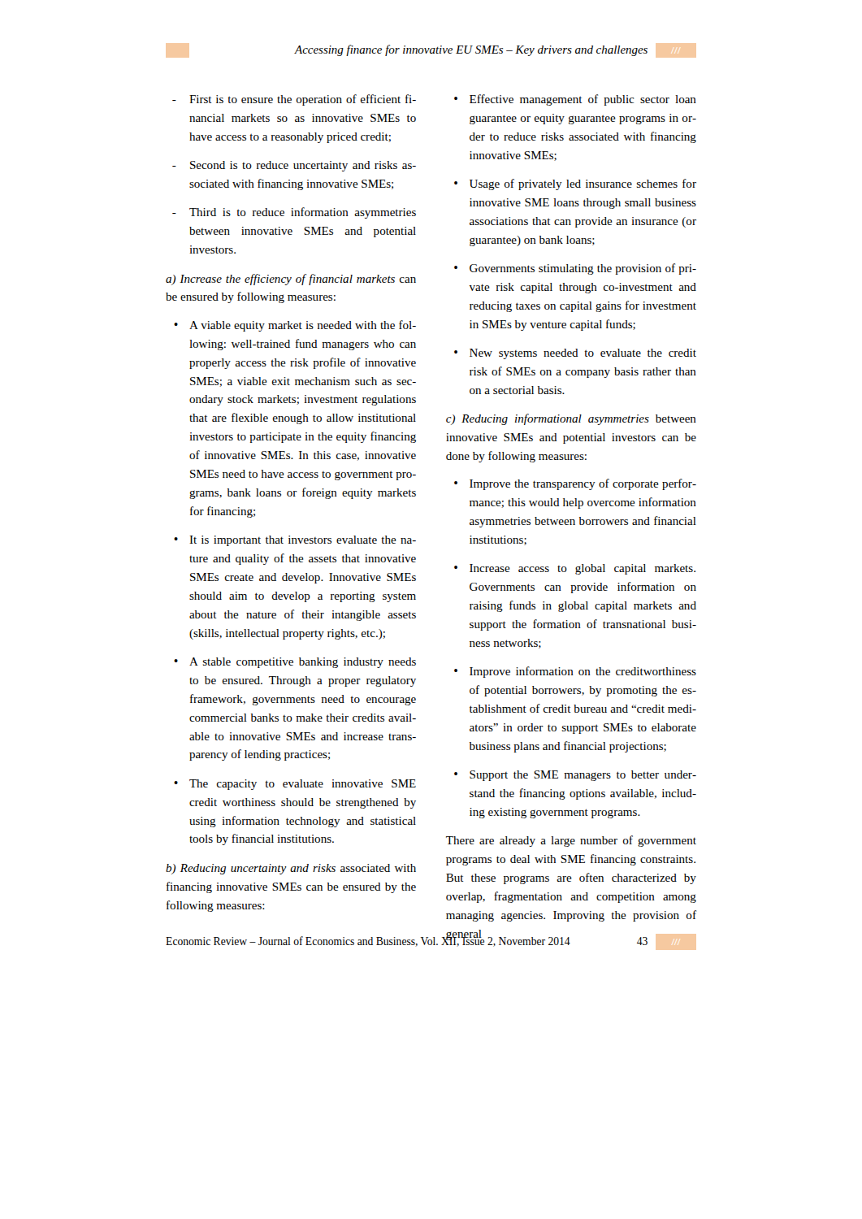Accessing finance for innovative EU SMEs – Key drivers and challenges
///
First is to ensure the operation of efficient financial markets so as innovative SMEs to have access to a reasonably priced credit;
Second is to reduce uncertainty and risks associated with financing innovative SMEs;
Third is to reduce information asymmetries between innovative SMEs and potential investors.
a) Increase the efficiency of financial markets can be ensured by following measures:
A viable equity market is needed with the following: well-trained fund managers who can properly access the risk profile of innovative SMEs; a viable exit mechanism such as secondary stock markets; investment regulations that are flexible enough to allow institutional investors to participate in the equity financing of innovative SMEs. In this case, innovative SMEs need to have access to government programs, bank loans or foreign equity markets for financing;
It is important that investors evaluate the nature and quality of the assets that innovative SMEs create and develop. Innovative SMEs should aim to develop a reporting system about the nature of their intangible assets (skills, intellectual property rights, etc.);
A stable competitive banking industry needs to be ensured. Through a proper regulatory framework, governments need to encourage commercial banks to make their credits available to innovative SMEs and increase transparency of lending practices;
The capacity to evaluate innovative SME credit worthiness should be strengthened by using information technology and statistical tools by financial institutions.
b) Reducing uncertainty and risks associated with financing innovative SMEs can be ensured by the following measures:
Effective management of public sector loan guarantee or equity guarantee programs in order to reduce risks associated with financing innovative SMEs;
Usage of privately led insurance schemes for innovative SME loans through small business associations that can provide an insurance (or guarantee) on bank loans;
Governments stimulating the provision of private risk capital through co-investment and reducing taxes on capital gains for investment in SMEs by venture capital funds;
New systems needed to evaluate the credit risk of SMEs on a company basis rather than on a sectorial basis.
c) Reducing informational asymmetries between innovative SMEs and potential investors can be done by following measures:
Improve the transparency of corporate performance; this would help overcome information asymmetries between borrowers and financial institutions;
Increase access to global capital markets. Governments can provide information on raising funds in global capital markets and support the formation of transnational business networks;
Improve information on the creditworthiness of potential borrowers, by promoting the establishment of credit bureau and “credit mediators” in order to support SMEs to elaborate business plans and financial projections;
Support the SME managers to better understand the financing options available, including existing government programs.
There are already a large number of government programs to deal with SME financing constraints. But these programs are often characterized by overlap, fragmentation and competition among managing agencies. Improving the provision of general
Economic Review – Journal of Economics and Business, Vol. XII, Issue 2, November 2014
43
///